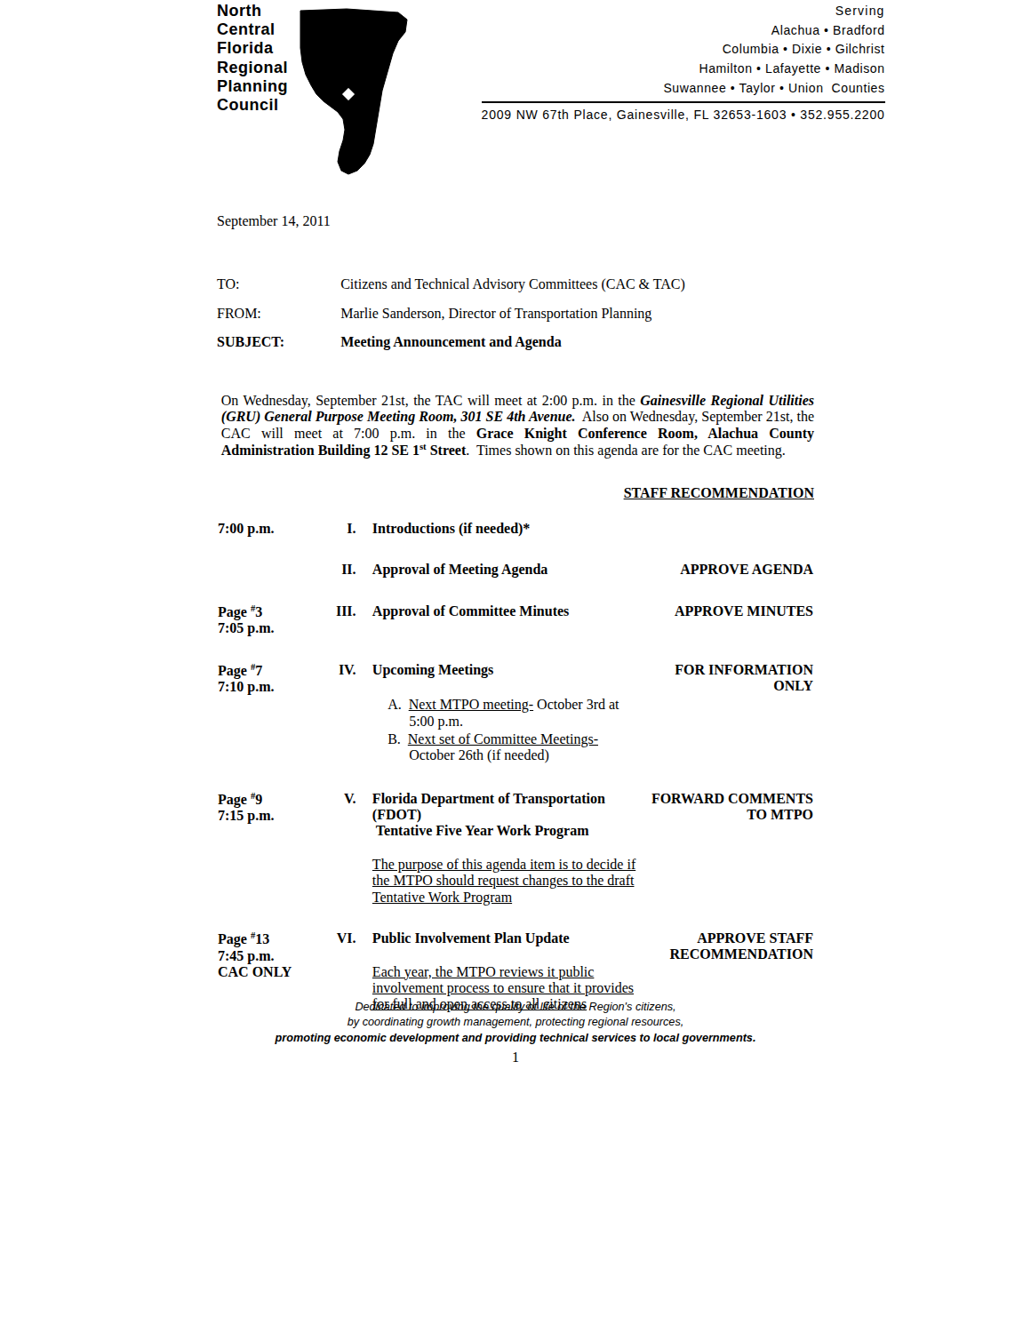North
Central
Florida
Regional
Planning
Council
Serving
Alachua • Bradford
Columbia • Dixie • Gilchrist
Hamilton • Lafayette • Madison
Suwannee • Taylor • Union Counties
2009 NW 67th Place, Gainesville, FL 32653‑1603 • 352.955.2200
September 14, 2011
| TO: | Citizens and Technical Advisory Committees (CAC & TAC) |
| FROM: | Marlie Sanderson, Director of Transportation Planning |
| SUBJECT: | Meeting Announcement and Agenda |
On Wednesday, September 21st, the TAC will meet at 2:00 p.m. in the Gainesville Regional Utilities (GRU) General Purpose Meeting Room, 301 SE 4th Avenue. Also on Wednesday, September 21st, the CAC will meet at 7:00 p.m. in the Grace Knight Conference Room, Alachua County Administration Building 12 SE 1st Street. Times shown on this agenda are for the CAC meeting.
STAFF RECOMMENDATION
| 7:00 p.m. | I. | Introductions (if needed)* |
| | II. | Approval of Meeting Agenda | APPROVE AGENDA |
| Page # 3 7:05 p.m. | III. | Approval of Committee Minutes | APPROVE MINUTES |
| Page # 7 7:10 p.m. | IV. | Upcoming Meetings A. Next MTPO meeting- October 3rd at 5:00 p.m. B. Next set of Committee Meetings- October 26th (if needed) | FOR INFORMATION ONLY |
| Page # 9 7:15 p.m. | V. | Florida Department of Transportation (FDOT) Tentative Five Year Work Program The purpose of this agenda item is to decide if the MTPO should request changes to the draft Tentative Work Program | FORWARD COMMENTS TO MTPO |
| Page # 13 7:45 p.m. CAC ONLY | VI. | Public Involvement Plan Update Each year, the MTPO reviews it public involvement process to ensure that it provides for full and open access to all citizens | APPROVE STAFF RECOMMENDATION |
Dedicated to improving the quality of life of the Region's citizens,
by coordinating growth management, protecting regional resources,
promoting economic development and providing technical services to local governments.
1